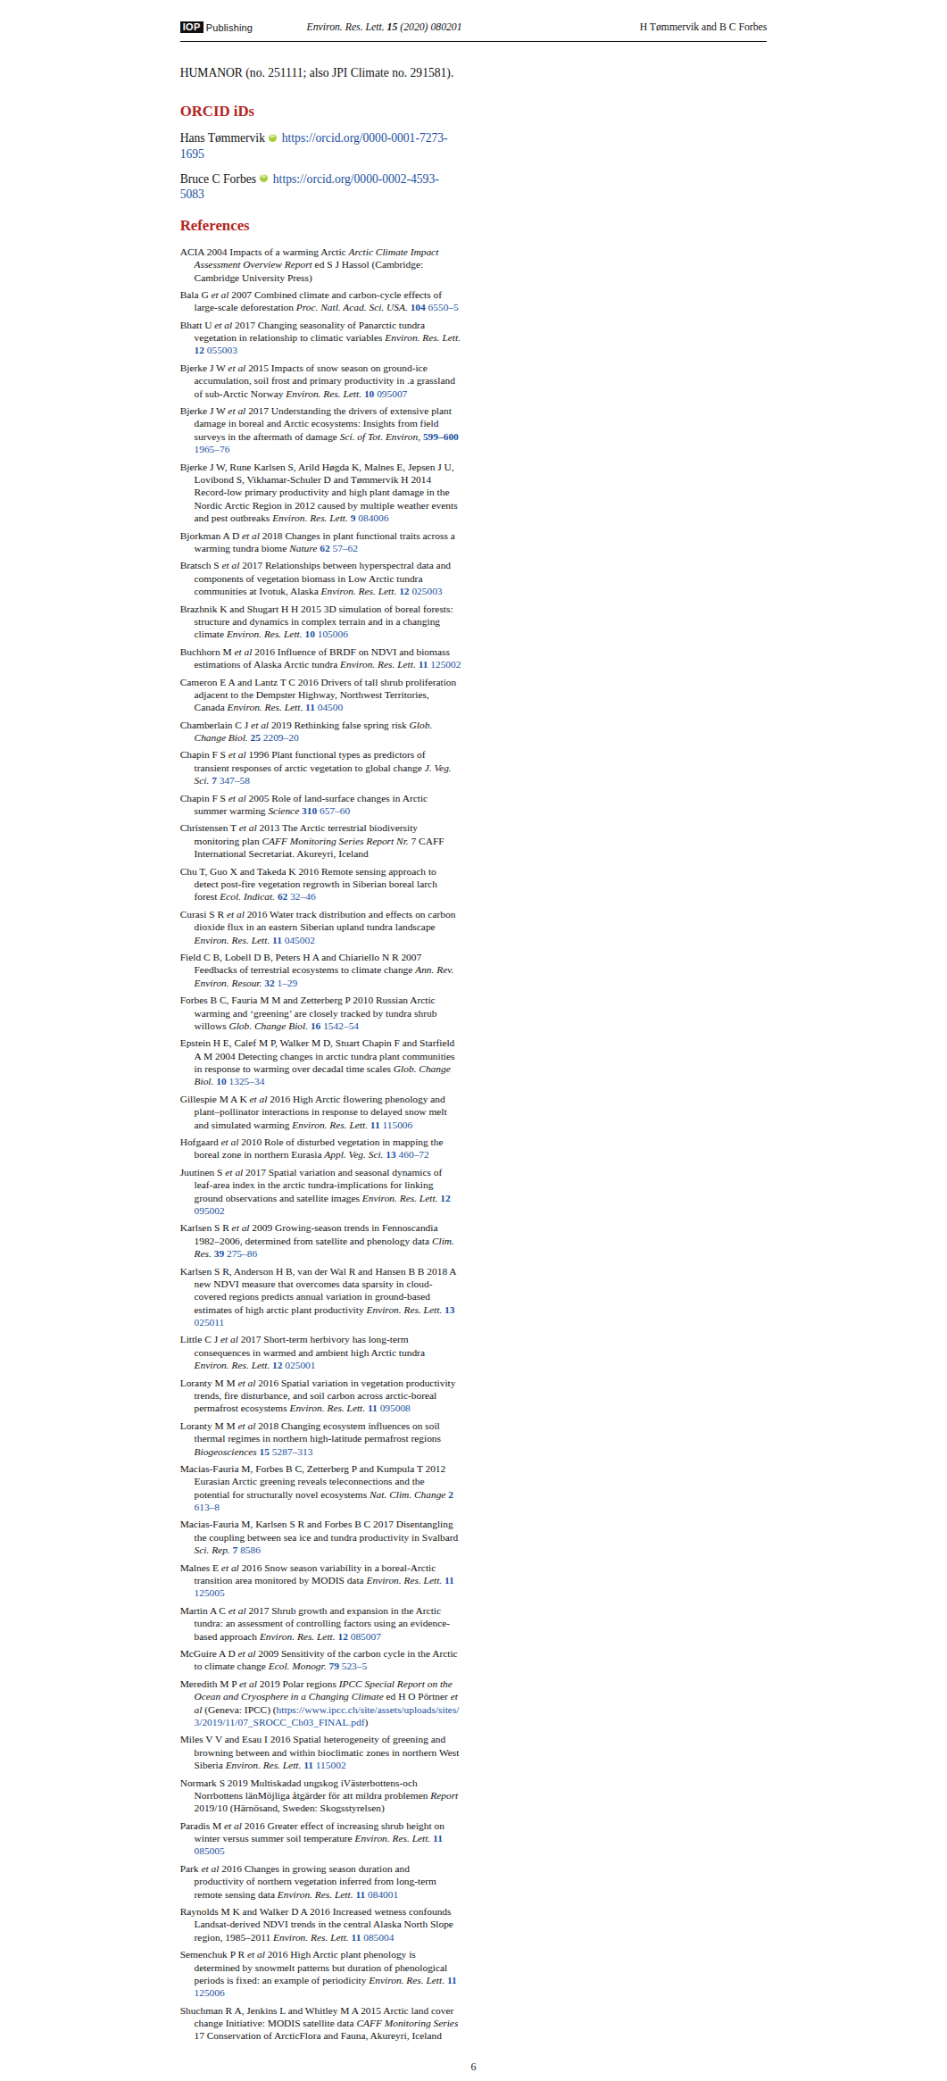IOP Publishing
Environ. Res. Lett. 15 (2020) 080201
H Tømmervik and B C Forbes
HUMANOR (no. 251111; also JPI Climate no. 291581).
ORCID iDs
Hans Tømmervik https://orcid.org/0000-0001-7273-1695
Bruce C Forbes https://orcid.org/0000-0002-4593-5083
References
ACIA 2004 Impacts of a warming Arctic Arctic Climate Impact Assessment Overview Report ed S J Hassol (Cambridge: Cambridge University Press)
Bala G et al 2007 Combined climate and carbon-cycle effects of large-scale deforestation Proc. Natl. Acad. Sci. USA. 104 6550–5
Bhatt U et al 2017 Changing seasonality of Panarctic tundra vegetation in relationship to climatic variables Environ. Res. Lett. 12 055003
Bjerke J W et al 2015 Impacts of snow season on ground-ice accumulation, soil frost and primary productivity in .a grassland of sub-Arctic Norway Environ. Res. Lett. 10 095007
Bjerke J W et al 2017 Understanding the drivers of extensive plant damage in boreal and Arctic ecosystems: Insights from field surveys in the aftermath of damage Sci. of Tot. Environ, 599–600 1965–76
Bjerke J W, Rune Karlsen S, Arild Høgda K, Malnes E, Jepsen J U, Lovibond S, Vikhamar-Schuler D and Tømmervik H 2014 Record-low primary productivity and high plant damage in the Nordic Arctic Region in 2012 caused by multiple weather events and pest outbreaks Environ. Res. Lett. 9 084006
Bjorkman A D et al 2018 Changes in plant functional traits across a warming tundra biome Nature 62 57–62
Bratsch S et al 2017 Relationships between hyperspectral data and components of vegetation biomass in Low Arctic tundra communities at Ivotuk, Alaska Environ. Res. Lett. 12 025003
Brazhnik K and Shugart H H 2015 3D simulation of boreal forests: structure and dynamics in complex terrain and in a changing climate Environ. Res. Lett. 10 105006
Buchhorn M et al 2016 Influence of BRDF on NDVI and biomass estimations of Alaska Arctic tundra Environ. Res. Lett. 11 125002
Cameron E A and Lantz T C 2016 Drivers of tall shrub proliferation adjacent to the Dempster Highway, Northwest Territories, Canada Environ. Res. Lett. 11 04500
Chamberlain C J et al 2019 Rethinking false spring risk Glob. Change Biol. 25 2209–20
Chapin F S et al 1996 Plant functional types as predictors of transient responses of arctic vegetation to global change J. Veg. Sci. 7 347–58
Chapin F S et al 2005 Role of land-surface changes in Arctic summer warming Science 310 657–60
Christensen T et al 2013 The Arctic terrestrial biodiversity monitoring plan CAFF Monitoring Series Report Nr. 7 CAFF International Secretariat. Akureyri, Iceland
Chu T, Guo X and Takeda K 2016 Remote sensing approach to detect post-fire vegetation regrowth in Siberian boreal larch forest Ecol. Indicat. 62 32–46
Curasi S R et al 2016 Water track distribution and effects on carbon dioxide flux in an eastern Siberian upland tundra landscape Environ. Res. Lett. 11 045002
Field C B, Lobell D B, Peters H A and Chiariello N R 2007 Feedbacks of terrestrial ecosystems to climate change Ann. Rev. Environ. Resour. 32 1–29
Forbes B C, Fauria M M and Zetterberg P 2010 Russian Arctic warming and ‘greening’ are closely tracked by tundra shrub willows Glob. Change Biol. 16 1542–54
Epstein H E, Calef M P, Walker M D, Stuart Chapin F and Starfield A M 2004 Detecting changes in arctic tundra plant communities in response to warming over decadal time scales Glob. Change Biol. 10 1325–34
Gillespie M A K et al 2016 High Arctic flowering phenology and plant–pollinator interactions in response to delayed snow melt and simulated warming Environ. Res. Lett. 11 115006
Hofgaard et al 2010 Role of disturbed vegetation in mapping the boreal zone in northern Eurasia Appl. Veg. Sci. 13 460–72
Juutinen S et al 2017 Spatial variation and seasonal dynamics of leaf-area index in the arctic tundra-implications for linking ground observations and satellite images Environ. Res. Lett. 12 095002
Karlsen S R et al 2009 Growing-season trends in Fennoscandia 1982–2006, determined from satellite and phenology data Clim. Res. 39 275–86
Karlsen S R, Anderson H B, van der Wal R and Hansen B B 2018 A new NDVI measure that overcomes data sparsity in cloud-covered regions predicts annual variation in ground-based estimates of high arctic plant productivity Environ. Res. Lett. 13 025011
Little C J et al 2017 Short-term herbivory has long-term consequences in warmed and ambient high Arctic tundra Environ. Res. Lett. 12 025001
Loranty M M et al 2016 Spatial variation in vegetation productivity trends, fire disturbance, and soil carbon across arctic-boreal permafrost ecosystems Environ. Res. Lett. 11 095008
Loranty M M et al 2018 Changing ecosystem influences on soil thermal regimes in northern high-latitude permafrost regions Biogeosciences 15 5287–313
Macias-Fauria M, Forbes B C, Zetterberg P and Kumpula T 2012 Eurasian Arctic greening reveals teleconnections and the potential for structurally novel ecosystems Nat. Clim. Change 2 613–8
Macias-Fauria M, Karlsen S R and Forbes B C 2017 Disentangling the coupling between sea ice and tundra productivity in Svalbard Sci. Rep. 7 8586
Malnes E et al 2016 Snow season variability in a boreal-Arctic transition area monitored by MODIS data Environ. Res. Lett. 11 125005
Martin A C et al 2017 Shrub growth and expansion in the Arctic tundra: an assessment of controlling factors using an evidence-based approach Environ. Res. Lett. 12 085007
McGuire A D et al 2009 Sensitivity of the carbon cycle in the Arctic to climate change Ecol. Monogr. 79 523–5
Meredith M P et al 2019 Polar regions IPCC Special Report on the Ocean and Cryosphere in a Changing Climate ed H O Pörtner et al (Geneva: IPCC) (https://www.ipcc.ch/site/assets/uploads/sites/3/2019/11/07_SROCC_Ch03_FINAL.pdf)
Miles V V and Esau I 2016 Spatial heterogeneity of greening and browning between and within bioclimatic zones in northern West Siberia Environ. Res. Lett. 11 115002
Normark S 2019 Multiskadad ungskog iVästerbottens-och Norrbottens länMöjliga åtgärder för att mildra problemen Report 2019/10 (Härnösand, Sweden: Skogsstyrelsen)
Paradis M et al 2016 Greater effect of increasing shrub height on winter versus summer soil temperature Environ. Res. Lett. 11 085005
Park et al 2016 Changes in growing season duration and productivity of northern vegetation inferred from long-term remote sensing data Environ. Res. Lett. 11 084001
Raynolds M K and Walker D A 2016 Increased wetness confounds Landsat-derived NDVI trends in the central Alaska North Slope region, 1985–2011 Environ. Res. Lett. 11 085004
Semenchuk P R et al 2016 High Arctic plant phenology is determined by snowmelt patterns but duration of phenological periods is fixed: an example of periodicity Environ. Res. Lett. 11 125006
Shuchman R A, Jenkins L and Whitley M A 2015 Arctic land cover change Initiative: MODIS satellite data CAFF Monitoring Series 17 Conservation of ArcticFlora and Fauna, Akureyri, Iceland
6